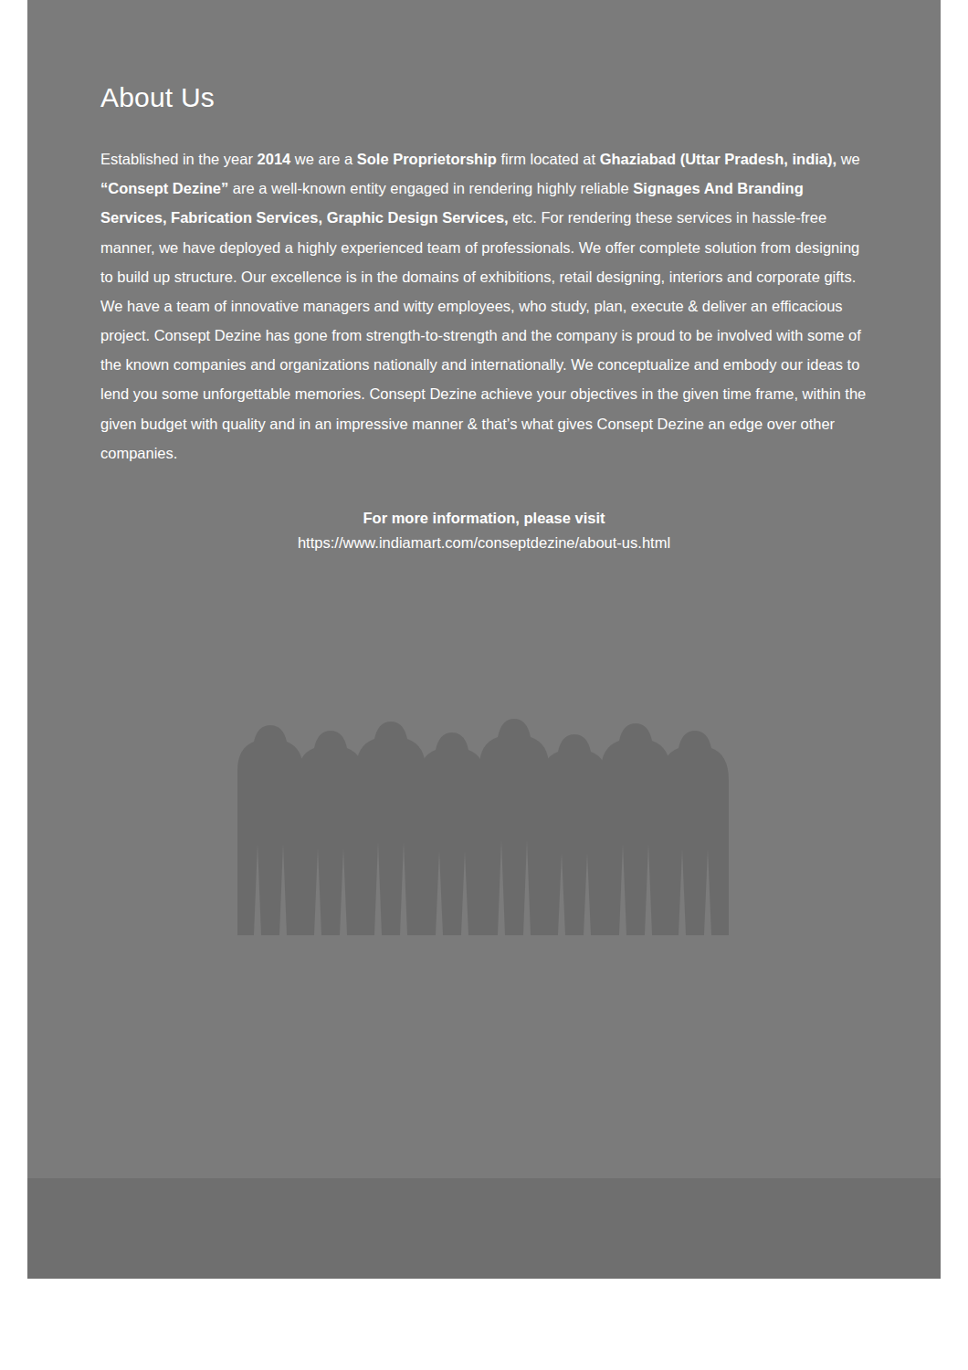About Us
Established in the year 2014 we are a Sole Proprietorship firm located at Ghaziabad (Uttar Pradesh, india), we “Consept Dezine” are a well-known entity engaged in rendering highly reliable Signages And Branding Services, Fabrication Services, Graphic Design Services, etc. For rendering these services in hassle-free manner, we have deployed a highly experienced team of professionals. We offer complete solution from designing to build up structure. Our excellence is in the domains of exhibitions, retail designing, interiors and corporate gifts. We have a team of innovative managers and witty employees, who study, plan, execute & deliver an efficacious project. Consept Dezine has gone from strength-to-strength and the company is proud to be involved with some of the known companies and organizations nationally and internationally. We conceptualize and embody our ideas to lend you some unforgettable memories. Consept Dezine achieve your objectives in the given time frame, within the given budget with quality and in an impressive manner & that’s what gives Consept Dezine an edge over other companies.
For more information, please visit https://www.indiamart.com/conseptdezine/about-us.html